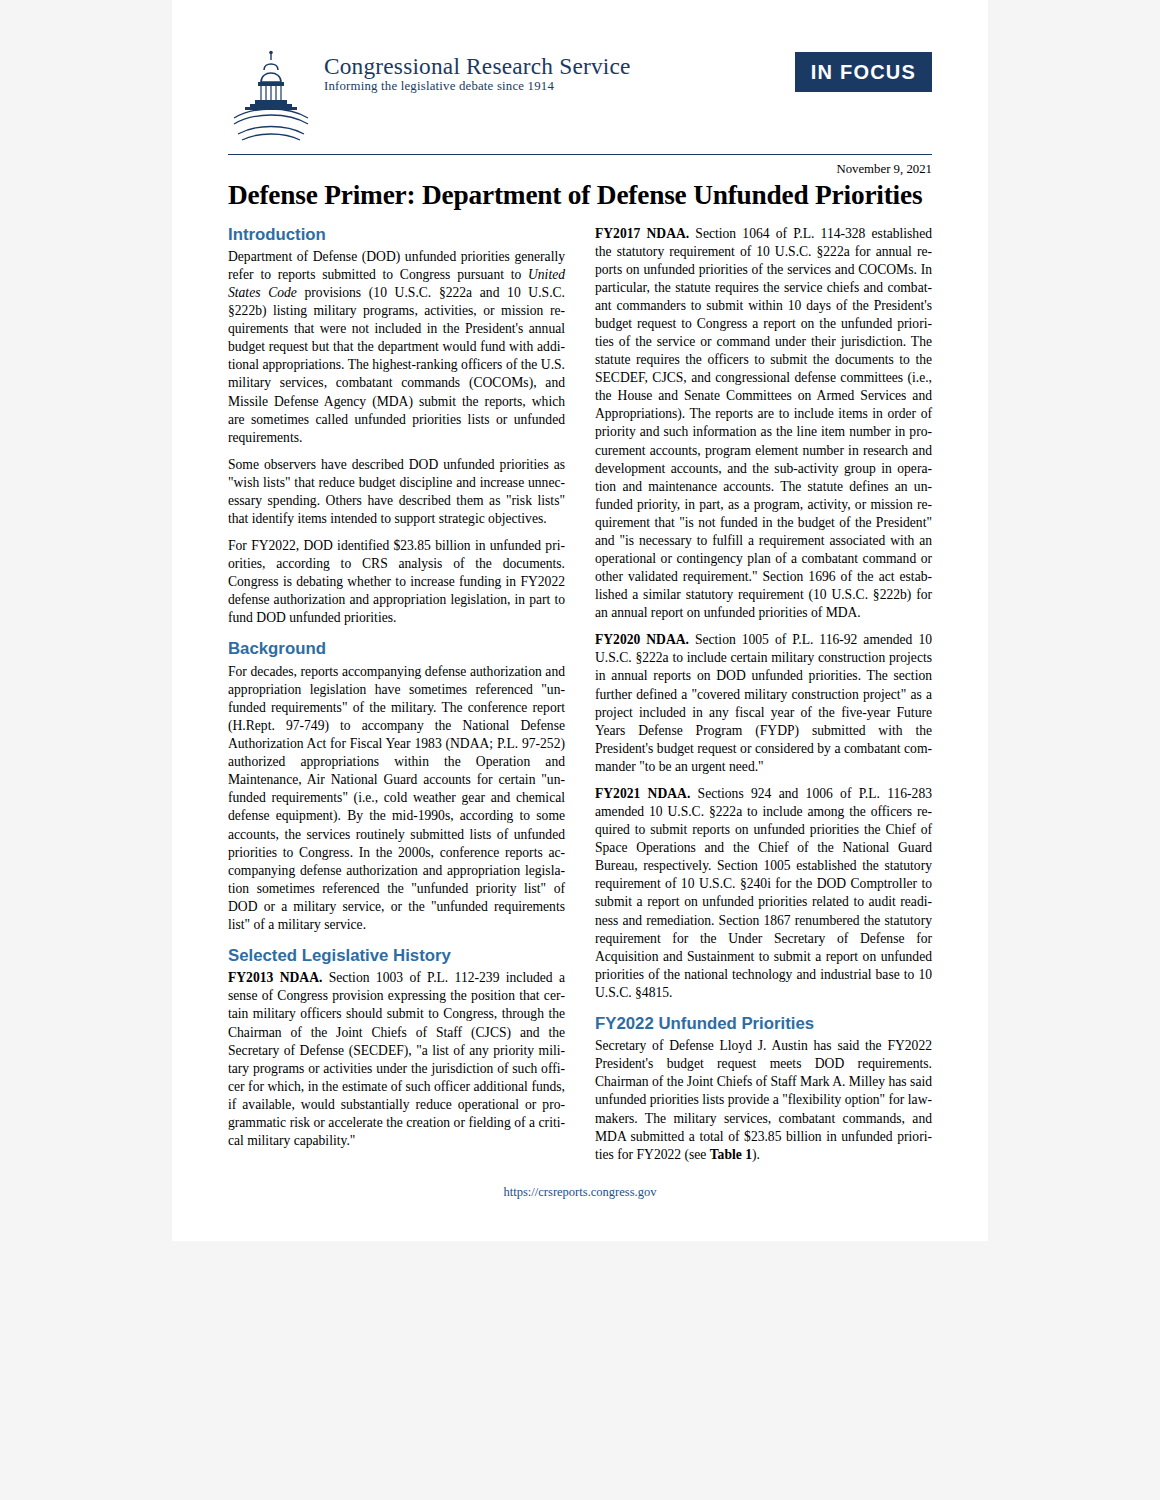Congressional Research Service
Informing the legislative debate since 1914
IN FOCUS
November 9, 2021
Defense Primer: Department of Defense Unfunded Priorities
Introduction
Department of Defense (DOD) unfunded priorities generally refer to reports submitted to Congress pursuant to United States Code provisions (10 U.S.C. §222a and 10 U.S.C. §222b) listing military programs, activities, or mission requirements that were not included in the President's annual budget request but that the department would fund with additional appropriations. The highest-ranking officers of the U.S. military services, combatant commands (COCOMs), and Missile Defense Agency (MDA) submit the reports, which are sometimes called unfunded priorities lists or unfunded requirements.
Some observers have described DOD unfunded priorities as "wish lists" that reduce budget discipline and increase unnecessary spending. Others have described them as "risk lists" that identify items intended to support strategic objectives.
For FY2022, DOD identified $23.85 billion in unfunded priorities, according to CRS analysis of the documents. Congress is debating whether to increase funding in FY2022 defense authorization and appropriation legislation, in part to fund DOD unfunded priorities.
Background
For decades, reports accompanying defense authorization and appropriation legislation have sometimes referenced "unfunded requirements" of the military. The conference report (H.Rept. 97-749) to accompany the National Defense Authorization Act for Fiscal Year 1983 (NDAA; P.L. 97-252) authorized appropriations within the Operation and Maintenance, Air National Guard accounts for certain "unfunded requirements" (i.e., cold weather gear and chemical defense equipment). By the mid-1990s, according to some accounts, the services routinely submitted lists of unfunded priorities to Congress. In the 2000s, conference reports accompanying defense authorization and appropriation legislation sometimes referenced the "unfunded priority list" of DOD or a military service, or the "unfunded requirements list" of a military service.
Selected Legislative History
FY2013 NDAA. Section 1003 of P.L. 112-239 included a sense of Congress provision expressing the position that certain military officers should submit to Congress, through the Chairman of the Joint Chiefs of Staff (CJCS) and the Secretary of Defense (SECDEF), "a list of any priority military programs or activities under the jurisdiction of such officer for which, in the estimate of such officer additional funds, if available, would substantially reduce operational or programmatic risk or accelerate the creation or fielding of a critical military capability."
FY2017 NDAA. Section 1064 of P.L. 114-328 established the statutory requirement of 10 U.S.C. §222a for annual reports on unfunded priorities of the services and COCOMs. In particular, the statute requires the service chiefs and combatant commanders to submit within 10 days of the President's budget request to Congress a report on the unfunded priorities of the service or command under their jurisdiction. The statute requires the officers to submit the documents to the SECDEF, CJCS, and congressional defense committees (i.e., the House and Senate Committees on Armed Services and Appropriations). The reports are to include items in order of priority and such information as the line item number in procurement accounts, program element number in research and development accounts, and the sub-activity group in operation and maintenance accounts. The statute defines an unfunded priority, in part, as a program, activity, or mission requirement that "is not funded in the budget of the President" and "is necessary to fulfill a requirement associated with an operational or contingency plan of a combatant command or other validated requirement." Section 1696 of the act established a similar statutory requirement (10 U.S.C. §222b) for an annual report on unfunded priorities of MDA.
FY2020 NDAA. Section 1005 of P.L. 116-92 amended 10 U.S.C. §222a to include certain military construction projects in annual reports on DOD unfunded priorities. The section further defined a "covered military construction project" as a project included in any fiscal year of the five-year Future Years Defense Program (FYDP) submitted with the President's budget request or considered by a combatant commander "to be an urgent need."
FY2021 NDAA. Sections 924 and 1006 of P.L. 116-283 amended 10 U.S.C. §222a to include among the officers required to submit reports on unfunded priorities the Chief of Space Operations and the Chief of the National Guard Bureau, respectively. Section 1005 established the statutory requirement of 10 U.S.C. §240i for the DOD Comptroller to submit a report on unfunded priorities related to audit readiness and remediation. Section 1867 renumbered the statutory requirement for the Under Secretary of Defense for Acquisition and Sustainment to submit a report on unfunded priorities of the national technology and industrial base to 10 U.S.C. §4815.
FY2022 Unfunded Priorities
Secretary of Defense Lloyd J. Austin has said the FY2022 President's budget request meets DOD requirements. Chairman of the Joint Chiefs of Staff Mark A. Milley has said unfunded priorities lists provide a "flexibility option" for lawmakers. The military services, combatant commands, and MDA submitted a total of $23.85 billion in unfunded priorities for FY2022 (see Table 1).
https://crsreports.congress.gov